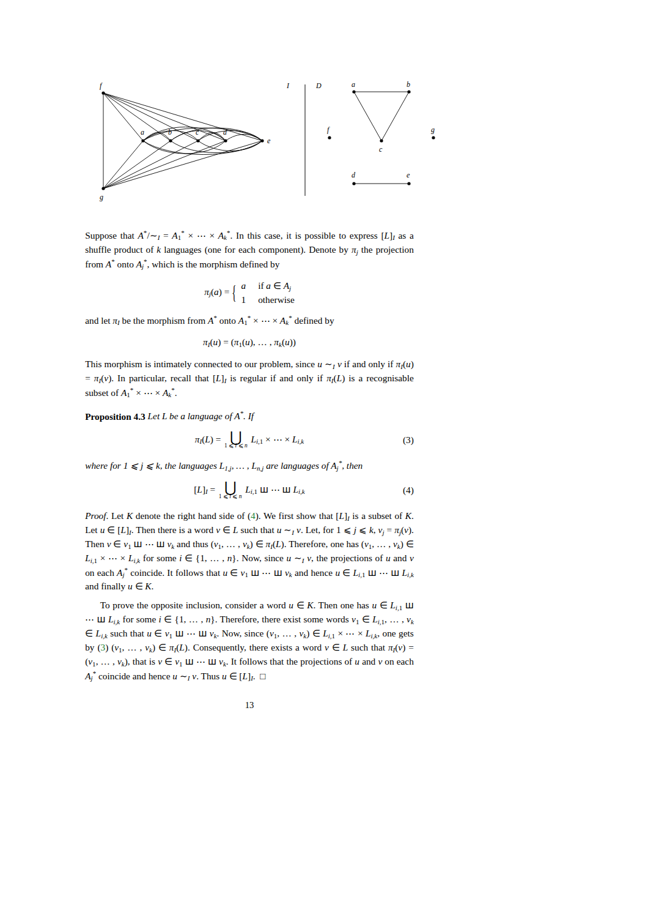f g a b c d e I D a b c f g d e
Suppose that A*/∼I = A 1* × ⋯ × Ak*. In this case, it is possible to express [L]I as a shuffle product of k languages (one for each component). Denote by πj the projection from A* onto Aj*, which is the morphism defined by
πj(a) = { aif a ∈ Aj 1 otherwise
and let πI be the morphism from A* onto A 1* × ⋯ × Ak* defined by
πI(u) = (π 1(u), … , πk(u))
This morphism is intimately connected to our problem, since u ∼I v if and only if πI(u) = πI(v). In particular, recall that [L]I is regular if and only if πI(L) is a recognisable subset of A 1* × ⋯ × Ak*.
Proposition 4.3 Let L be a language of A*. If
πI(L) = ⋃1 ⩽ i ⩽ n Li,1 × ⋯ × Li,k (3)
where for 1 ⩽ j ⩽ k, the languages L 1,j, … , Ln,j are languages of Aj*, then
[L]I = ⋃1 ⩽ i ⩽ n Li,1 ш ⋯ ш Li,k (4)
Proof. Let K denote the right hand side of (4). We first show that [L]I is a subset of K. Let u ∈ [L]I. Then there is a word v ∈ L such that u ∼I v. Let, for 1 ⩽ j ⩽ k, vj = πj(v). Then v ∈ v 1 ш ⋯ ш vk and thus (v 1, … , vk) ∈ πI(L). Therefore, one has (v 1, … , vk) ∈ Li,1 × ⋯ × Li,k for some i ∈ {1, … , n}. Now, since u ∼I v, the projections of u and v on each Aj* coincide. It follows that u ∈ v 1 ш ⋯ ш vk and hence u ∈ Li,1 ш ⋯ ш Li,k and finally u ∈ K.
To prove the opposite inclusion, consider a word u ∈ K. Then one has u ∈ Li,1 ш ⋯ ш Li,k for some i ∈ {1, … , n}. Therefore, there exist some words v 1 ∈ Li,1, … , vk ∈ Li,k such that u ∈ v 1 ш ⋯ ш vk. Now, since (v 1, … , vk) ∈ Li,1 × ⋯ × Li,k, one gets by (3) (v 1, … , vk) ∈ πI(L). Consequently, there exists a word v ∈ L such that πI(v) = (v 1, … , vk), that is v ∈ v 1 ш ⋯ ш vk. It follows that the projections of u and v on each Aj* coincide and hence u ∼I v. Thus u ∈ [L]I. □
13